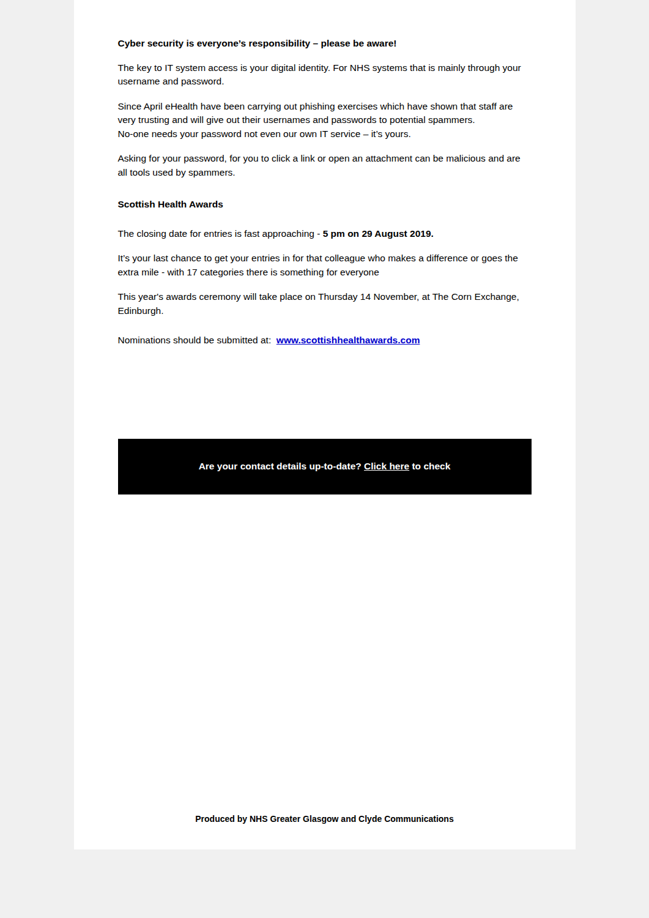Cyber security is everyone’s responsibility – please be aware!
The key to IT system access is your digital identity. For NHS systems that is mainly through your username and password.
Since April eHealth have been carrying out phishing exercises which have shown that staff are very trusting and will give out their usernames and passwords to potential spammers.
No-one needs your password not even our own IT service – it’s yours.
Asking for your password, for you to click a link or open an attachment can be malicious and are all tools used by spammers.
Scottish Health Awards
The closing date for entries is fast approaching - 5 pm on 29 August 2019.
It’s your last chance to get your entries in for that colleague who makes a difference or goes the extra mile - with 17 categories there is something for everyone
This year's awards ceremony will take place on Thursday 14 November, at The Corn Exchange, Edinburgh.
Nominations should be submitted at: www.scottishhealthawards.com
Are your contact details up-to-date? Click here to check
Produced by NHS Greater Glasgow and Clyde Communications